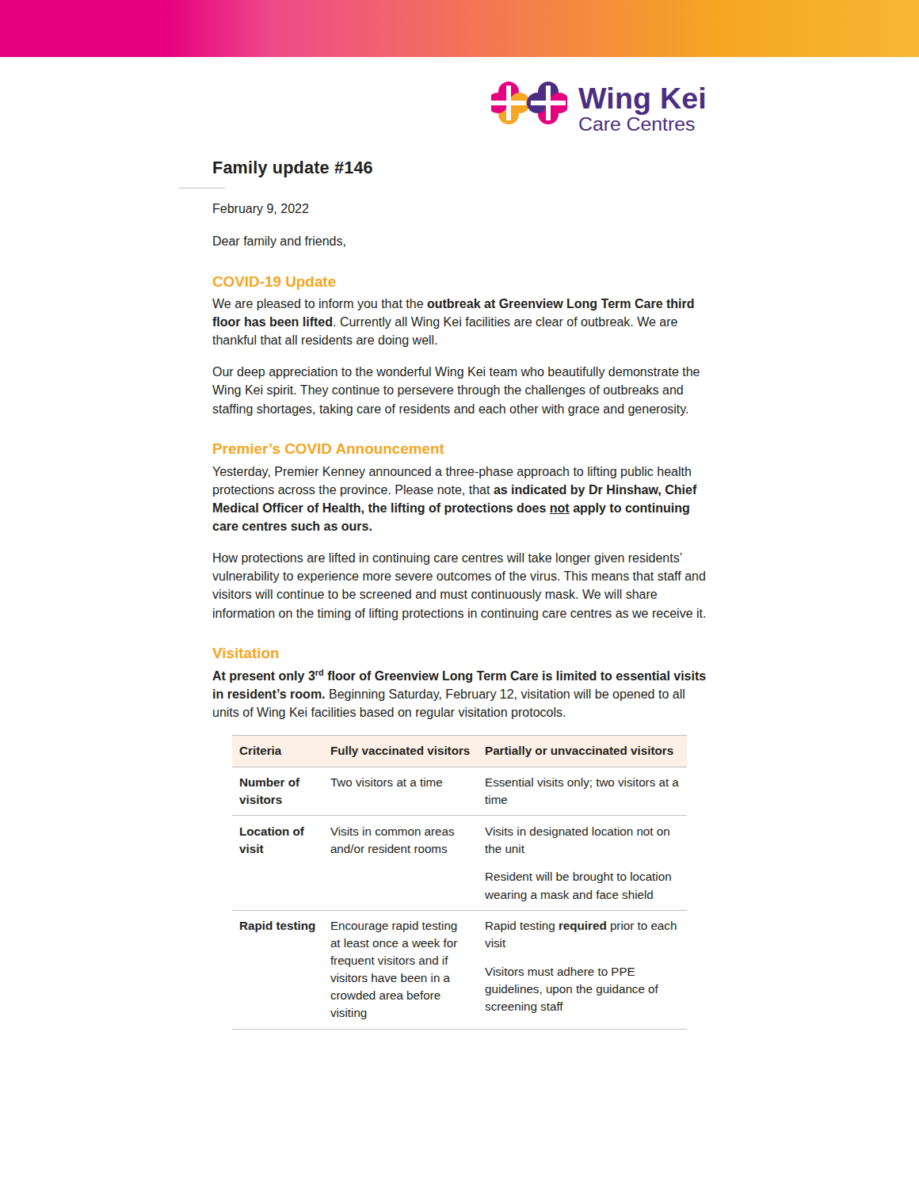Wing Kei
Care Centres
Family update #146
February 9, 2022
Dear family and friends,
COVID-19 Update
We are pleased to inform you that the outbreak at Greenview Long Term Care third floor has been lifted. Currently all Wing Kei facilities are clear of outbreak. We are thankful that all residents are doing well.
Our deep appreciation to the wonderful Wing Kei team who beautifully demonstrate the Wing Kei spirit. They continue to persevere through the challenges of outbreaks and staffing shortages, taking care of residents and each other with grace and generosity.
Premier’s COVID Announcement
Yesterday, Premier Kenney announced a three-phase approach to lifting public health protections across the province. Please note, that as indicated by Dr Hinshaw, Chief Medical Officer of Health, the lifting of protections does not apply to continuing care centres such as ours.
How protections are lifted in continuing care centres will take longer given residents’ vulnerability to experience more severe outcomes of the virus. This means that staff and visitors will continue to be screened and must continuously mask. We will share information on the timing of lifting protections in continuing care centres as we receive it.
Visitation
At present only 3rd floor of Greenview Long Term Care is limited to essential visits in resident’s room. Beginning Saturday, February 12, visitation will be opened to all units of Wing Kei facilities based on regular visitation protocols.
| Criteria | Fully vaccinated visitors | Partially or unvaccinated visitors |
| --- | --- | --- |
| Number of visitors | Two visitors at a time | Essential visits only; two visitors at a time |
| Location of visit | Visits in common areas and/or resident rooms | Visits in designated location not on the unit Resident will be brought to location wearing a mask and face shield |
| Rapid testing | Encourage rapid testing at least once a week for frequent visitors and if visitors have been in a crowded area before visiting | Rapid testing required prior to each visit Visitors must adhere to PPE guidelines, upon the guidance of screening staff |